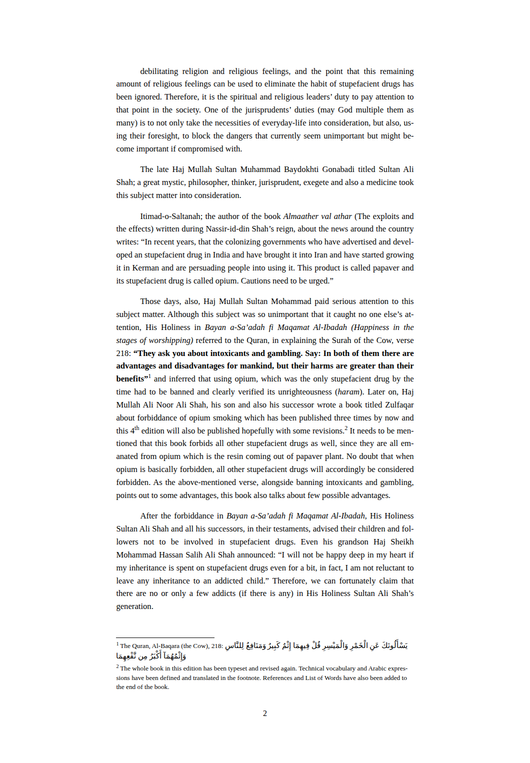debilitating religion and religious feelings, and the point that this remaining amount of religious feelings can be used to eliminate the habit of stupefacient drugs has been ignored. Therefore, it is the spiritual and religious leaders’ duty to pay attention to that point in the society. One of the jurisprudents’ duties (may God multiple them as many) is to not only take the necessities of everyday-life into consideration, but also, using their foresight, to block the dangers that currently seem unimportant but might become important if compromised with.
The late Haj Mullah Sultan Muhammad Baydokhti Gonabadi titled Sultan Ali Shah; a great mystic, philosopher, thinker, jurisprudent, exegete and also a medicine took this subject matter into consideration.
Itimad-o-Saltanah; the author of the book Almaather val athar (The exploits and the effects) written during Nassir-id-din Shah’s reign, about the news around the country writes: “In recent years, that the colonizing governments who have advertised and developed an stupefacient drug in India and have brought it into Iran and have started growing it in Kerman and are persuading people into using it. This product is called papaver and its stupefacient drug is called opium. Cautions need to be urged.”
Those days, also, Haj Mullah Sultan Mohammad paid serious attention to this subject matter. Although this subject was so unimportant that it caught no one else’s attention, His Holiness in Bayan a-Sa’adah fi Maqamat Al-Ibadah (Happiness in the stages of worshipping) referred to the Quran, in explaining the Surah of the Cow, verse 218: “They ask you about intoxicants and gambling. Say: In both of them there are advantages and disadvantages for mankind, but their harms are greater than their benefits”1 and inferred that using opium, which was the only stupefacient drug by the time had to be banned and clearly verified its unrighteousness (haram). Later on, Haj Mullah Ali Noor Ali Shah, his son and also his successor wrote a book titled Zulfaqar about forbiddance of opium smoking which has been published three times by now and this 4th edition will also be published hopefully with some revisions.2 It needs to be mentioned that this book forbids all other stupefacient drugs as well, since they are all emanated from opium which is the resin coming out of papaver plant. No doubt that when opium is basically forbidden, all other stupefacient drugs will accordingly be considered forbidden. As the above-mentioned verse, alongside banning intoxicants and gambling, points out to some advantages, this book also talks about few possible advantages.
After the forbiddance in Bayan a-Sa’adah fi Maqamat Al-Ibadah, His Holiness Sultan Ali Shah and all his successors, in their testaments, advised their children and followers not to be involved in stupefacient drugs. Even his grandson Haj Sheikh Mohammad Hassan Salih Ali Shah announced: “I will not be happy deep in my heart if my inheritance is spent on stupefacient drugs even for a bit, in fact, I am not reluctant to leave any inheritance to an addicted child.” Therefore, we can fortunately claim that there are no or only a few addicts (if there is any) in His Holiness Sultan Ali Shah’s generation.
1 The Quran, Al-Baqara (the Cow), 218: يَسْأَلُونَكَ عَنِ الْخَمْرِ وَالْمَيْسِرِ قُلْ فِيهِمَا إِثْمٌ كَبِيرٌ وَمَنَافِعُ لِلنَّاسِ وَإِثْمُهُمَآ أَكْبَرُ مِن نَّفْعِهِمَا
2 The whole book in this edition has been typeset and revised again. Technical vocabulary and Arabic expressions have been defined and translated in the footnote. References and List of Words have also been added to the end of the book.
2